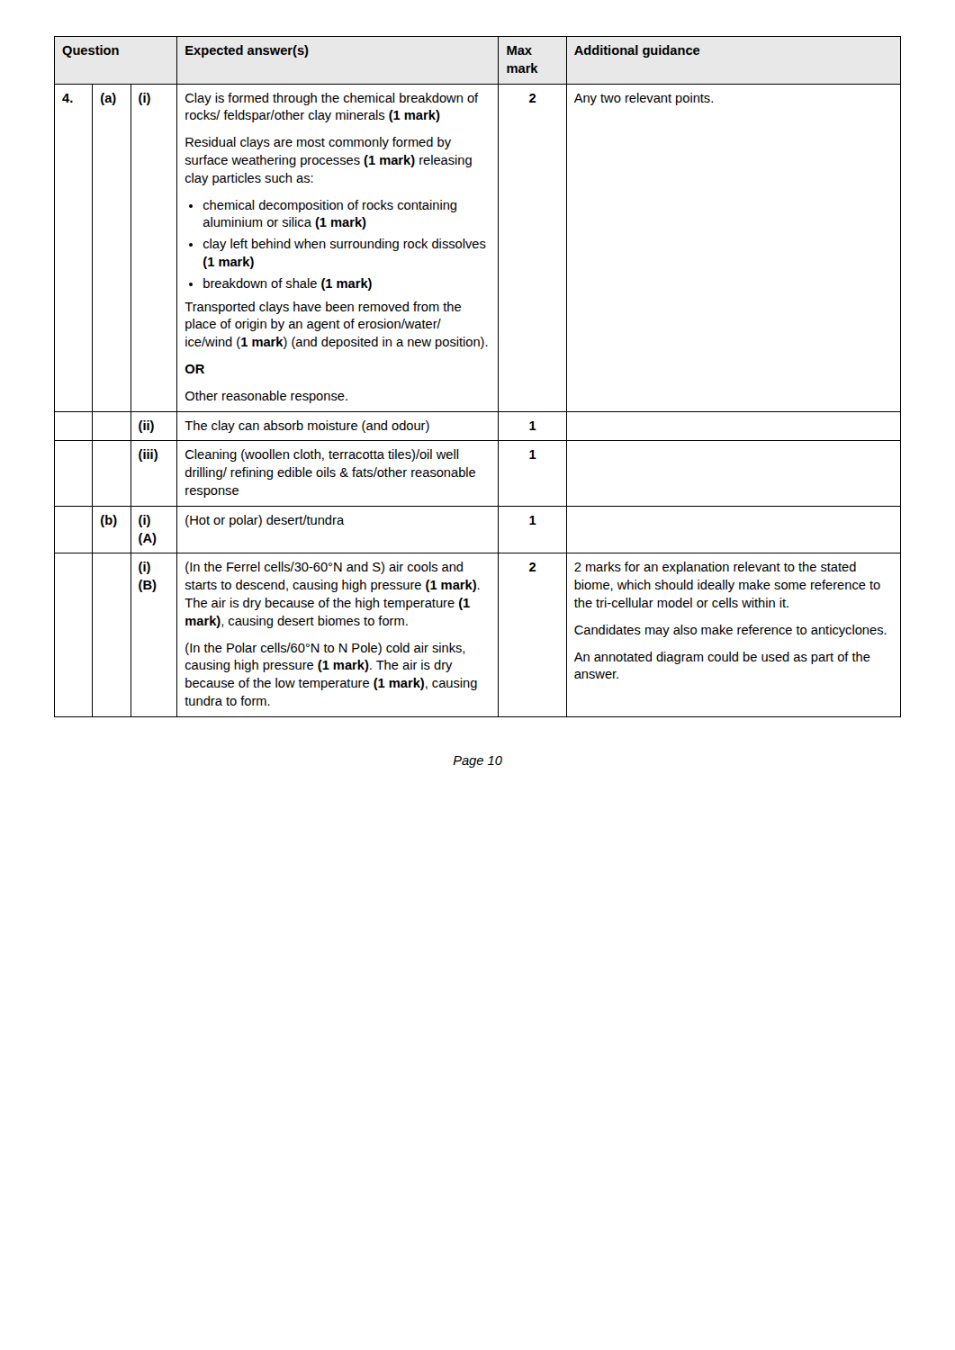| Question | Expected answer(s) | Max mark | Additional guidance |
| --- | --- | --- | --- |
| 4. | (a) | (i) | Clay is formed through the chemical breakdown of rocks/ feldspar/other clay minerals (1 mark) Residual clays are most commonly formed by surface weathering processes (1 mark) releasing clay particles such as: chemical decomposition of rocks containing aluminium or silica (1 mark) clay left behind when surrounding rock dissolves (1 mark) breakdown of shale (1 mark) Transported clays have been removed from the place of origin by an agent of erosion/water/ ice/wind ( 1 mark ) (and deposited in a new position). OR Other reasonable response. | 2 | Any two relevant points. |
| | | (ii) | The clay can absorb moisture (and odour) | 1 | |
| | | (iii) | Cleaning (woollen cloth, terracotta tiles)/oil well drilling/ refining edible oils & fats/other reasonable response | 1 | |
| | (b) | (i) (A) | (Hot or polar) desert/tundra | 1 | |
| | | (i) (B) | (In the Ferrel cells/30-60°N and S) air cools and starts to descend, causing high pressure (1 mark) . The air is dry because of the high temperature (1 mark) , causing desert biomes to form. (In the Polar cells/60°N to N Pole) cold air sinks, causing high pressure (1 mark) . The air is dry because of the low temperature (1 mark) , causing tundra to form. | 2 | 2 marks for an explanation relevant to the stated biome, which should ideally make some reference to the tri-cellular model or cells within it. Candidates may also make reference to anticyclones. An annotated diagram could be used as part of the answer. |
Page 10